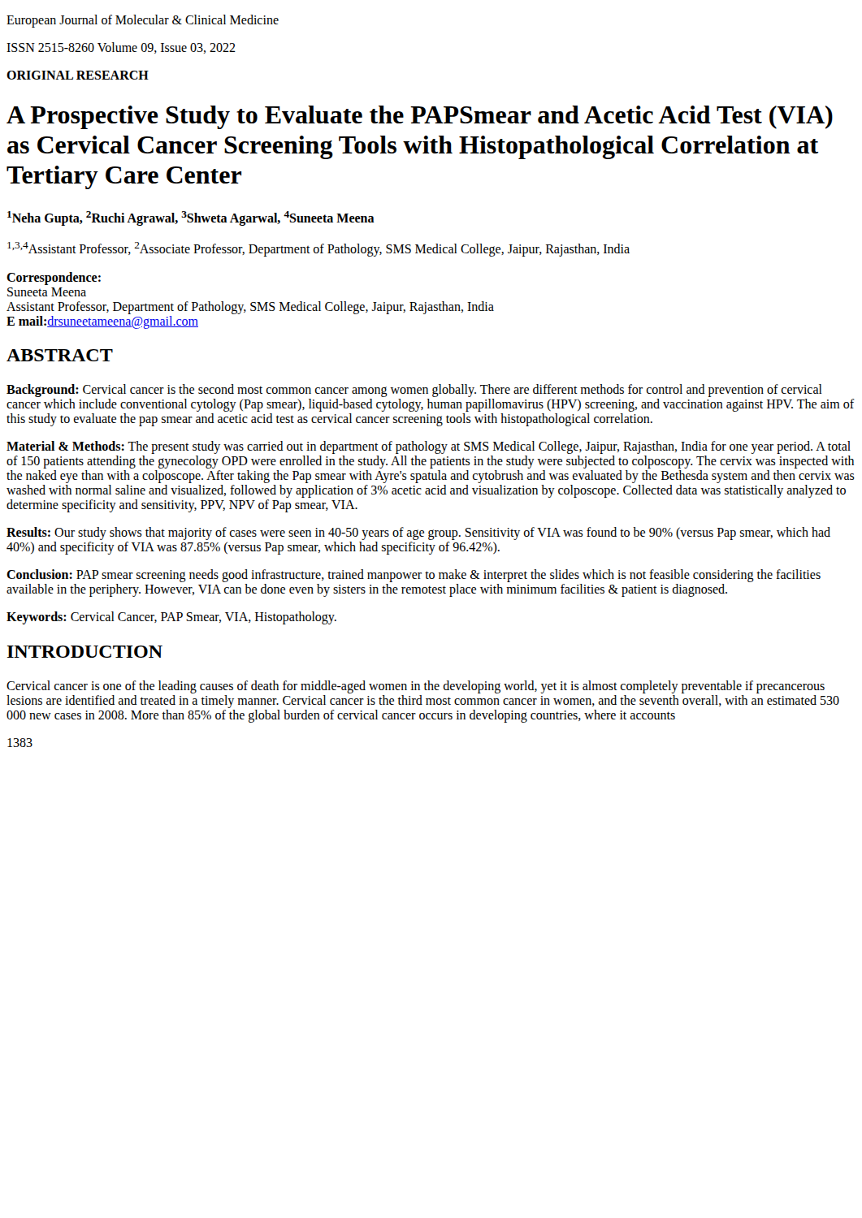European Journal of Molecular & Clinical Medicine
ISSN 2515-8260 Volume 09, Issue 03, 2022
ORIGINAL RESEARCH
A Prospective Study to Evaluate the PAPSmear and Acetic Acid Test (VIA) as Cervical Cancer Screening Tools with Histopathological Correlation at Tertiary Care Center
1Neha Gupta, 2Ruchi Agrawal, 3Shweta Agarwal, 4Suneeta Meena
1,3,4Assistant Professor, 2Associate Professor, Department of Pathology, SMS Medical College, Jaipur, Rajasthan, India
Correspondence:
Suneeta Meena
Assistant Professor, Department of Pathology, SMS Medical College, Jaipur, Rajasthan, India
E mail: drsuneetameena@gmail.com
ABSTRACT
Background: Cervical cancer is the second most common cancer among women globally. There are different methods for control and prevention of cervical cancer which include conventional cytology (Pap smear), liquid-based cytology, human papillomavirus (HPV) screening, and vaccination against HPV. The aim of this study to evaluate the pap smear and acetic acid test as cervical cancer screening tools with histopathological correlation.
Material & Methods: The present study was carried out in department of pathology at SMS Medical College, Jaipur, Rajasthan, India for one year period. A total of 150 patients attending the gynecology OPD were enrolled in the study. All the patients in the study were subjected to colposcopy. The cervix was inspected with the naked eye than with a colposcope. After taking the Pap smear with Ayre's spatula and cytobrush and was evaluated by the Bethesda system and then cervix was washed with normal saline and visualized, followed by application of 3% acetic acid and visualization by colposcope. Collected data was statistically analyzed to determine specificity and sensitivity, PPV, NPV of Pap smear, VIA.
Results: Our study shows that majority of cases were seen in 40-50 years of age group. Sensitivity of VIA was found to be 90% (versus Pap smear, which had 40%) and specificity of VIA was 87.85% (versus Pap smear, which had specificity of 96.42%).
Conclusion: PAP smear screening needs good infrastructure, trained manpower to make & interpret the slides which is not feasible considering the facilities available in the periphery. However, VIA can be done even by sisters in the remotest place with minimum facilities & patient is diagnosed.
Keywords: Cervical Cancer, PAP Smear, VIA, Histopathology.
INTRODUCTION
Cervical cancer is one of the leading causes of death for middle-aged women in the developing world, yet it is almost completely preventable if precancerous lesions are identified and treated in a timely manner. Cervical cancer is the third most common cancer in women, and the seventh overall, with an estimated 530 000 new cases in 2008. More than 85% of the global burden of cervical cancer occurs in developing countries, where it accounts
1383